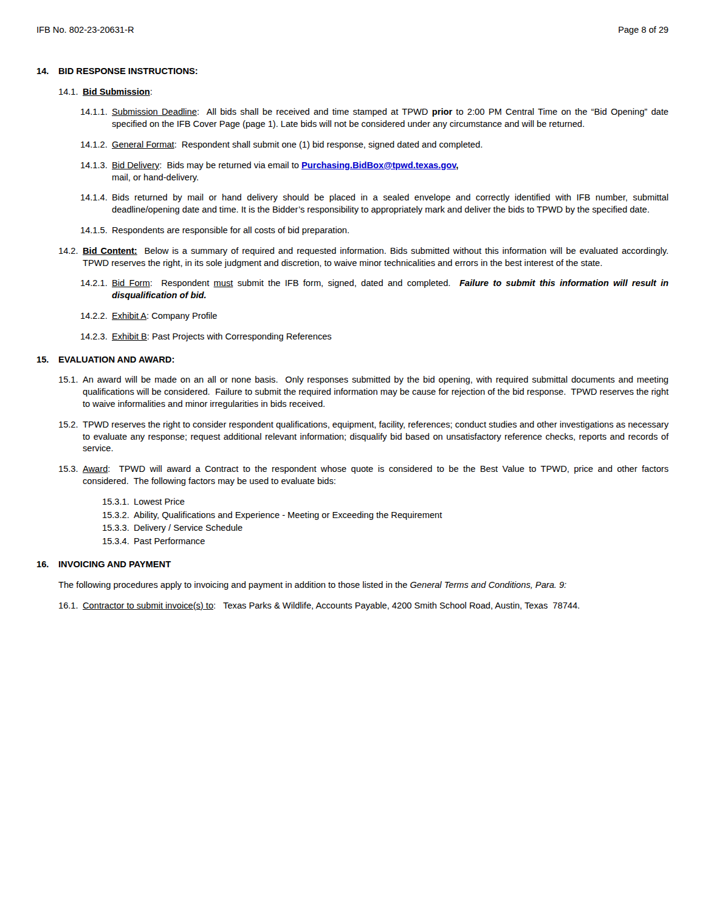IFB No. 802-23-20631-R Page 8 of 29
14.
BID RESPONSE INSTRUCTIONS:
14.1.
Bid Submission:
14.1.1.
Submission Deadline: All bids shall be received and time stamped at TPWD prior to 2:00 PM Central Time on the “Bid Opening” date specified on the IFB Cover Page (page 1). Late bids will not be considered under any circumstance and will be returned.
14.1.2.
General Format: Respondent shall submit one (1) bid response, signed dated and completed.
14.1.3.
Bid Delivery: Bids may be returned via email to Purchasing.BidBox@tpwd.texas.gov,
mail, or hand-delivery.
14.1.4.
Bids returned by mail or hand delivery should be placed in a sealed envelope and correctly identified with IFB number, submittal deadline/opening date and time. It is the Bidder’s responsibility to appropriately mark and deliver the bids to TPWD by the specified date.
14.1.5.
Respondents are responsible for all costs of bid preparation.
14.2.
Bid Content: Below is a summary of required and requested information. Bids submitted without this information will be evaluated accordingly. TPWD reserves the right, in its sole judgment and discretion, to waive minor technicalities and errors in the best interest of the state.
14.2.1.
Bid Form: Respondent must submit the IFB form, signed, dated and completed. Failure to submit this information will result in disqualification of bid.
14.2.2.
Exhibit A: Company Profile
14.2.3.
Exhibit B: Past Projects with Corresponding References
15.
EVALUATION AND AWARD:
15.1.
An award will be made on an all or none basis. Only responses submitted by the bid opening, with required submittal documents and meeting qualifications will be considered. Failure to submit the required information may be cause for rejection of the bid response. TPWD reserves the right to waive informalities and minor irregularities in bids received.
15.2.
TPWD reserves the right to consider respondent qualifications, equipment, facility, references; conduct studies and other investigations as necessary to evaluate any response; request additional relevant information; disqualify bid based on unsatisfactory reference checks, reports and records of service.
15.3.
Award: TPWD will award a Contract to the respondent whose quote is considered to be the Best Value to TPWD, price and other factors considered. The following factors may be used to evaluate bids:
15.3.1.
Lowest Price
15.3.2.
Ability, Qualifications and Experience - Meeting or Exceeding the Requirement
15.3.3.
Delivery / Service Schedule
15.3.4.
Past Performance
16.
INVOICING AND PAYMENT
The following procedures apply to invoicing and payment in addition to those listed in the General Terms and Conditions, Para. 9:
16.1.
Contractor to submit invoice(s) to: Texas Parks & Wildlife, Accounts Payable, 4200 Smith School Road, Austin, Texas 78744.